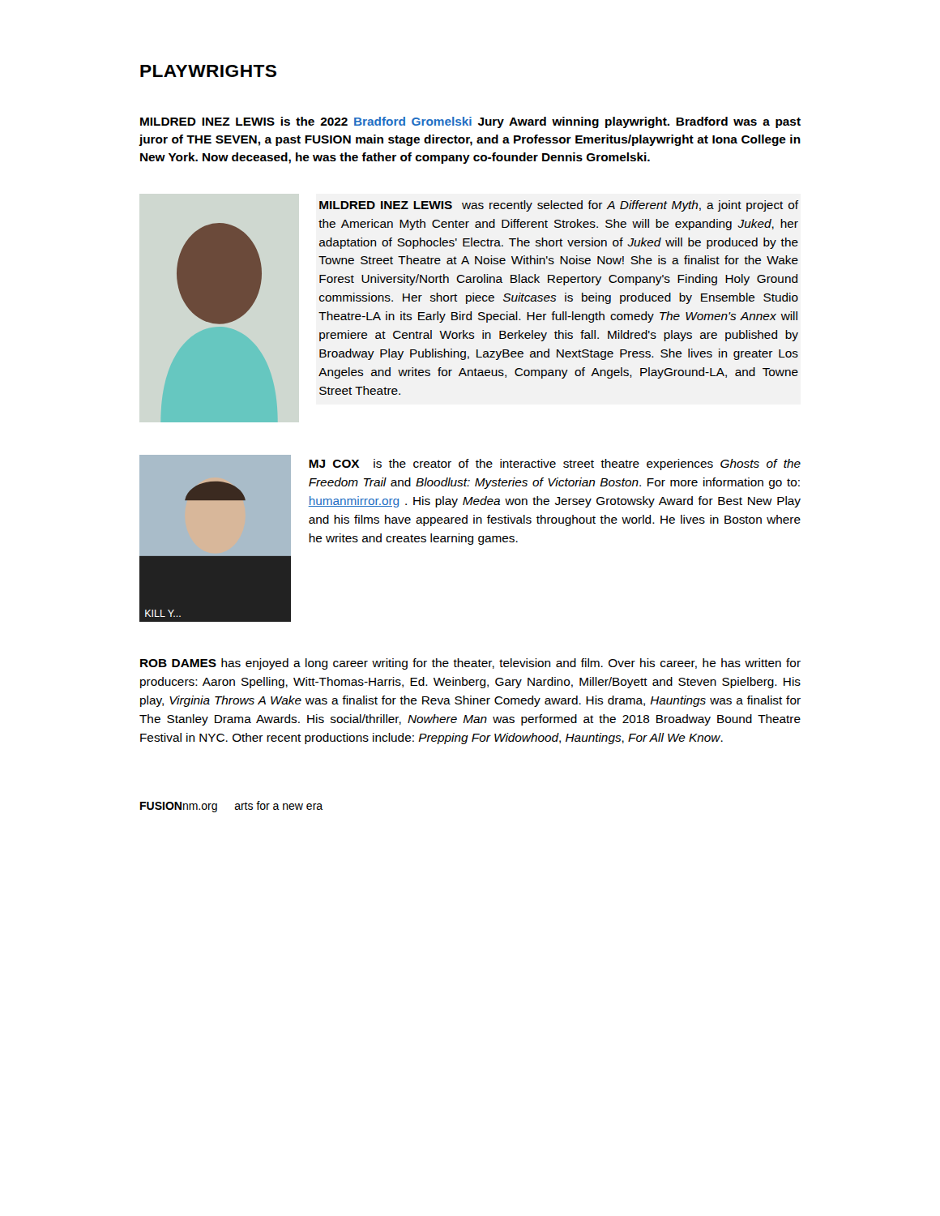PLAYWRIGHTS
MILDRED INEZ LEWIS is the 2022 Bradford Gromelski Jury Award winning playwright. Bradford was a past juror of THE SEVEN, a past FUSION main stage director, and a Professor Emeritus/playwright at Iona College in New York. Now deceased, he was the father of company co-founder Dennis Gromelski.
MILDRED INEZ LEWIS was recently selected for A Different Myth, a joint project of the American Myth Center and Different Strokes. She will be expanding Juked, her adaptation of Sophocles' Electra. The short version of Juked will be produced by the Towne Street Theatre at A Noise Within's Noise Now! She is a finalist for the Wake Forest University/North Carolina Black Repertory Company's Finding Holy Ground commissions. Her short piece Suitcases is being produced by Ensemble Studio Theatre-LA in its Early Bird Special. Her full-length comedy The Women's Annex will premiere at Central Works in Berkeley this fall. Mildred's plays are published by Broadway Play Publishing, LazyBee and NextStage Press. She lives in greater Los Angeles and writes for Antaeus, Company of Angels, PlayGround-LA, and Towne Street Theatre.
MJ COX is the creator of the interactive street theatre experiences Ghosts of the Freedom Trail and Bloodlust: Mysteries of Victorian Boston. For more information go to: humanmirror.org . His play Medea won the Jersey Grotowsky Award for Best New Play and his films have appeared in festivals throughout the world. He lives in Boston where he writes and creates learning games.
ROB DAMES has enjoyed a long career writing for the theater, television and film. Over his career, he has written for producers: Aaron Spelling, Witt-Thomas-Harris, Ed. Weinberg, Gary Nardino, Miller/Boyett and Steven Spielberg. His play, Virginia Throws A Wake was a finalist for the Reva Shiner Comedy award. His drama, Hauntings was a finalist for The Stanley Drama Awards. His social/thriller, Nowhere Man was performed at the 2018 Broadway Bound Theatre Festival in NYC. Other recent productions include: Prepping For Widowhood, Hauntings, For All We Know.
FUSIONnm.org arts for a new era